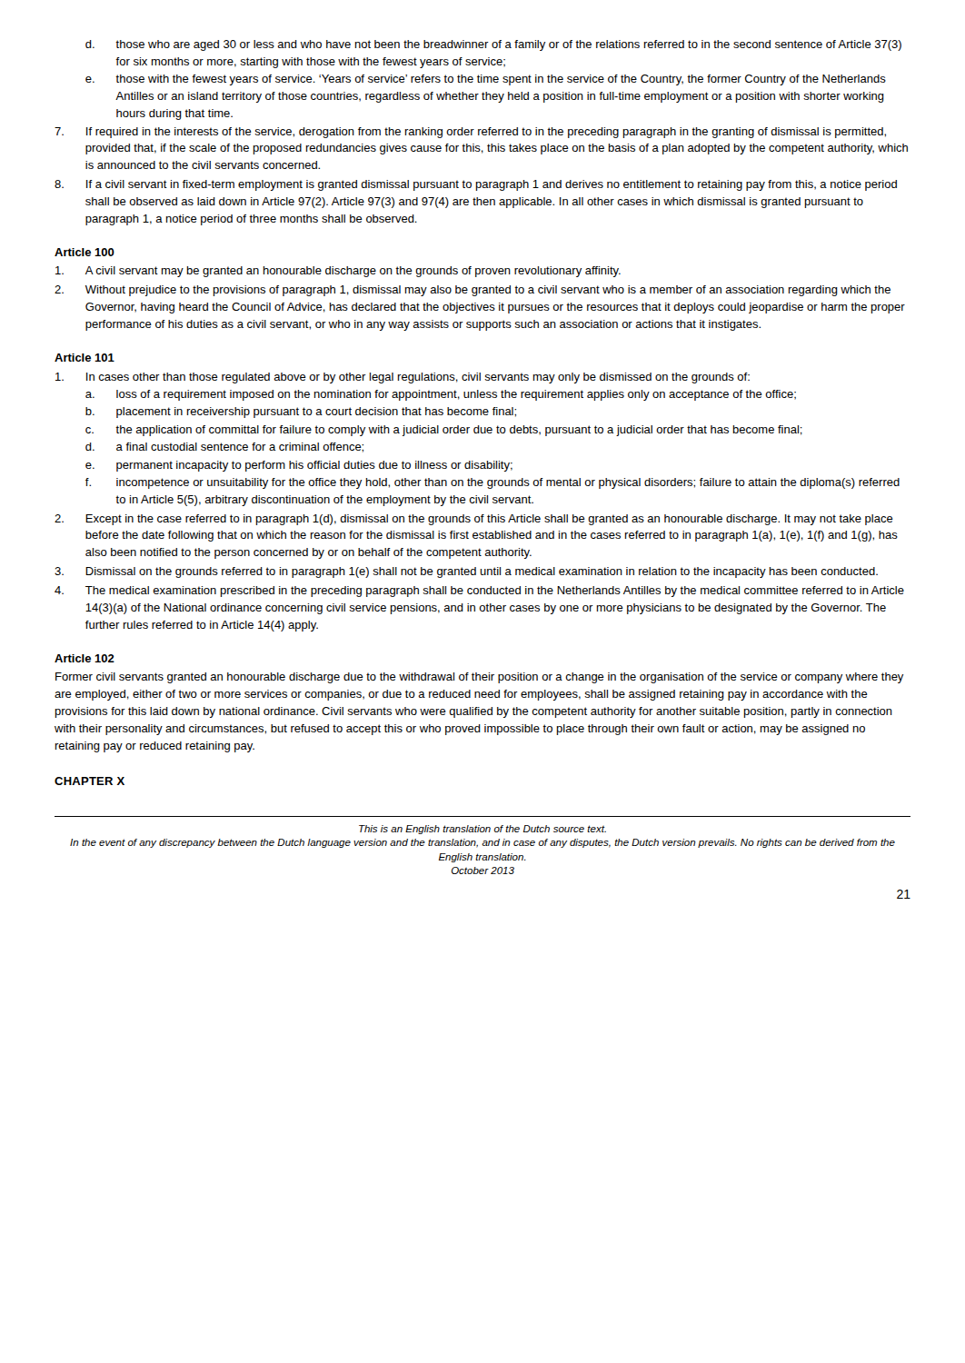d. those who are aged 30 or less and who have not been the breadwinner of a family or of the relations referred to in the second sentence of Article 37(3) for six months or more, starting with those with the fewest years of service;
e. those with the fewest years of service. ‘Years of service’ refers to the time spent in the service of the Country, the former Country of the Netherlands Antilles or an island territory of those countries, regardless of whether they held a position in full-time employment or a position with shorter working hours during that time.
7. If required in the interests of the service, derogation from the ranking order referred to in the preceding paragraph in the granting of dismissal is permitted, provided that, if the scale of the proposed redundancies gives cause for this, this takes place on the basis of a plan adopted by the competent authority, which is announced to the civil servants concerned.
8. If a civil servant in fixed-term employment is granted dismissal pursuant to paragraph 1 and derives no entitlement to retaining pay from this, a notice period shall be observed as laid down in Article 97(2). Article 97(3) and 97(4) are then applicable. In all other cases in which dismissal is granted pursuant to paragraph 1, a notice period of three months shall be observed.
Article 100
1. A civil servant may be granted an honourable discharge on the grounds of proven revolutionary affinity.
2. Without prejudice to the provisions of paragraph 1, dismissal may also be granted to a civil servant who is a member of an association regarding which the Governor, having heard the Council of Advice, has declared that the objectives it pursues or the resources that it deploys could jeopardise or harm the proper performance of his duties as a civil servant, or who in any way assists or supports such an association or actions that it instigates.
Article 101
1. In cases other than those regulated above or by other legal regulations, civil servants may only be dismissed on the grounds of:
a. loss of a requirement imposed on the nomination for appointment, unless the requirement applies only on acceptance of the office;
b. placement in receivership pursuant to a court decision that has become final;
c. the application of committal for failure to comply with a judicial order due to debts, pursuant to a judicial order that has become final;
d. a final custodial sentence for a criminal offence;
e. permanent incapacity to perform his official duties due to illness or disability;
f. incompetence or unsuitability for the office they hold, other than on the grounds of mental or physical disorders; failure to attain the diploma(s) referred to in Article 5(5), arbitrary discontinuation of the employment by the civil servant.
2. Except in the case referred to in paragraph 1(d), dismissal on the grounds of this Article shall be granted as an honourable discharge. It may not take place before the date following that on which the reason for the dismissal is first established and in the cases referred to in paragraph 1(a), 1(e), 1(f) and 1(g), has also been notified to the person concerned by or on behalf of the competent authority.
3. Dismissal on the grounds referred to in paragraph 1(e) shall not be granted until a medical examination in relation to the incapacity has been conducted.
4. The medical examination prescribed in the preceding paragraph shall be conducted in the Netherlands Antilles by the medical committee referred to in Article 14(3)(a) of the National ordinance concerning civil service pensions, and in other cases by one or more physicians to be designated by the Governor. The further rules referred to in Article 14(4) apply.
Article 102
Former civil servants granted an honourable discharge due to the withdrawal of their position or a change in the organisation of the service or company where they are employed, either of two or more services or companies, or due to a reduced need for employees, shall be assigned retaining pay in accordance with the provisions for this laid down by national ordinance. Civil servants who were qualified by the competent authority for another suitable position, partly in connection with their personality and circumstances, but refused to accept this or who proved impossible to place through their own fault or action, may be assigned no retaining pay or reduced retaining pay.
CHAPTER X
This is an English translation of the Dutch source text.
In the event of any discrepancy between the Dutch language version and the translation, and in case of any disputes, the Dutch version prevails. No rights can be derived from the English translation.
October 2013
21